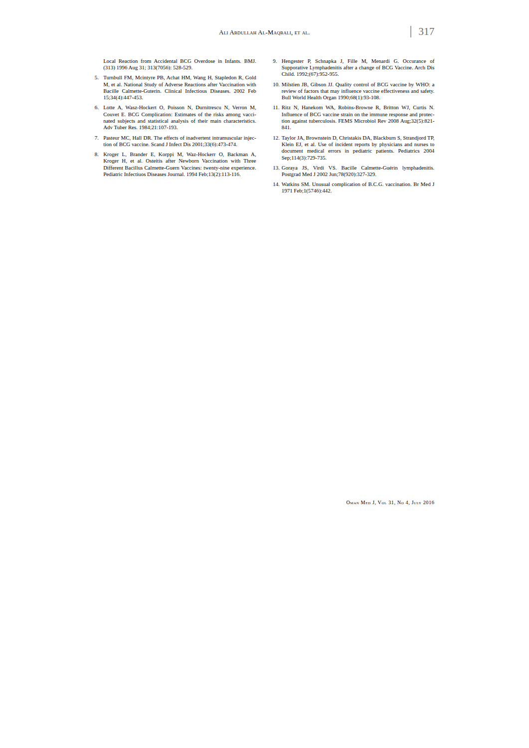Ali Abdullah Al-Maqbali, et al.
317
Local Reaction from Accidental BCG Overdose in Infants. BMJ. (313) 1996 Aug 31; 313(7056): 528-529.
5. Turnbull FM, Mcintyre PB, Achat HM, Wang H, Stapledon R, Gold M, et al. National Study of Adverse Reactions after Vaccination with Bacille Calmette-Guterin. Clinical Infectious Diseases. 2002 Feb 15;34(4):447-453.
6. Lotte A, Wasz-Hockert O, Poisson N, Durnitrescu N, Verron M, Couvet E. BCG Complication: Estimates of the risks among vaccinated subjects and statistical analysis of their main characteristics. Adv Tuber Res. 1984;21:107-193.
7. Pasteur MC, Hall DR. The effects of inadvertent intramuscular injection of BCG vaccine. Scand J Infect Dis 2001;33(6):473-474.
8. Kroger L, Brander E, Korppi M, Waz-Hockerr O, Backman A, Kroger H, et al. Osteitis after Newborn Vaccination with Three Different Bacillus Calmette-Guern Vaccines: twenty-nine experience. Pediatric Infectiuos Diseases Journal. 1994 Feb;13(2):113-116.
9. Hengester P, Schnapka J, Fille M, Menardi G. Occurance of Supporative Lymphadenitis after a change of BCG Vaccine. Arch Dis Child. 1992;(67):952-955.
10. Milstien JB, Gibson JJ. Quality control of BCG vaccine by WHO: a review of factors that may influence vaccine effectiveness and safety. Bull World Health Organ 1990;68(1):93-108.
11. Ritz N, Hanekom WA, Robins-Browne R, Britton WJ, Curtis N. Influence of BCG vaccine strain on the immune response and protection against tuberculosis. FEMS Microbiol Rev 2008 Aug;32(5):821-841.
12. Taylor JA, Brownstein D, Christakis DA, Blackburn S, Strandjord TP, Klein EJ, et al. Use of incident reports by physicians and nurses to document medical errors in pediatric patients. Pediatrics 2004 Sep;114(3):729-735.
13. Goraya JS, Virdi VS. Bacille Calmette-Guérin lymphadenitis. Postgrad Med J 2002 Jun;78(920):327-329.
14. Watkins SM. Unusual complication of B.C.G. vaccination. Br Med J 1971 Feb;1(5746):442.
Oman Med J, Vol 31, No 4, July 2016